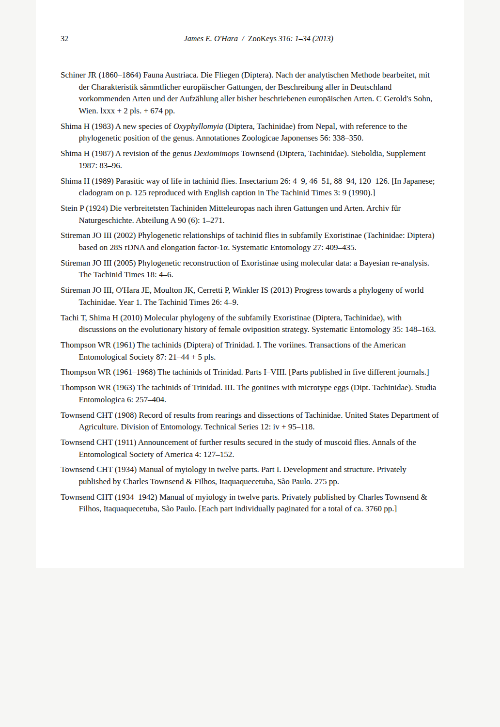32 James E. O'Hara / ZooKeys 316: 1–34 (2013)
Schiner JR (1860–1864) Fauna Austriaca. Die Fliegen (Diptera). Nach der analytischen Methode bearbeitet, mit der Charakteristik sämmtlicher europäischer Gattungen, der Beschreibung aller in Deutschland vorkommenden Arten und der Aufzählung aller bisher beschriebenen europäischen Arten. C Gerold's Sohn, Wien. lxxx + 2 pls. + 674 pp.
Shima H (1983) A new species of Oxyphyllomyia (Diptera, Tachinidae) from Nepal, with reference to the phylogenetic position of the genus. Annotationes Zoologicae Japonenses 56: 338–350.
Shima H (1987) A revision of the genus Dexiomimops Townsend (Diptera, Tachinidae). Sieboldia, Supplement 1987: 83–96.
Shima H (1989) Parasitic way of life in tachinid flies. Insectarium 26: 4–9, 46–51, 88–94, 120–126. [In Japanese; cladogram on p. 125 reproduced with English caption in The Tachinid Times 3: 9 (1990).]
Stein P (1924) Die verbreitetsten Tachiniden Mitteleuropas nach ihren Gattungen und Arten. Archiv für Naturgeschichte. Abteilung A 90 (6): 1–271.
Stireman JO III (2002) Phylogenetic relationships of tachinid flies in subfamily Exoristinae (Tachinidae: Diptera) based on 28S rDNA and elongation factor-1α. Systematic Entomology 27: 409–435.
Stireman JO III (2005) Phylogenetic reconstruction of Exoristinae using molecular data: a Bayesian re-analysis. The Tachinid Times 18: 4–6.
Stireman JO III, O'Hara JE, Moulton JK, Cerretti P, Winkler IS (2013) Progress towards a phylogeny of world Tachinidae. Year 1. The Tachinid Times 26: 4–9.
Tachi T, Shima H (2010) Molecular phylogeny of the subfamily Exoristinae (Diptera, Tachinidae), with discussions on the evolutionary history of female oviposition strategy. Systematic Entomology 35: 148–163.
Thompson WR (1961) The tachinids (Diptera) of Trinidad. I. The voriines. Transactions of the American Entomological Society 87: 21–44 + 5 pls.
Thompson WR (1961–1968) The tachinids of Trinidad. Parts I–VIII. [Parts published in five different journals.]
Thompson WR (1963) The tachinids of Trinidad. III. The goniines with microtype eggs (Dipt. Tachinidae). Studia Entomologica 6: 257–404.
Townsend CHT (1908) Record of results from rearings and dissections of Tachinidae. United States Department of Agriculture. Division of Entomology. Technical Series 12: iv + 95–118.
Townsend CHT (1911) Announcement of further results secured in the study of muscoid flies. Annals of the Entomological Society of America 4: 127–152.
Townsend CHT (1934) Manual of myiology in twelve parts. Part I. Development and structure. Privately published by Charles Townsend & Filhos, Itaquaquecetuba, São Paulo. 275 pp.
Townsend CHT (1934–1942) Manual of myiology in twelve parts. Privately published by Charles Townsend & Filhos, Itaquaquecetuba, São Paulo. [Each part individually paginated for a total of ca. 3760 pp.]